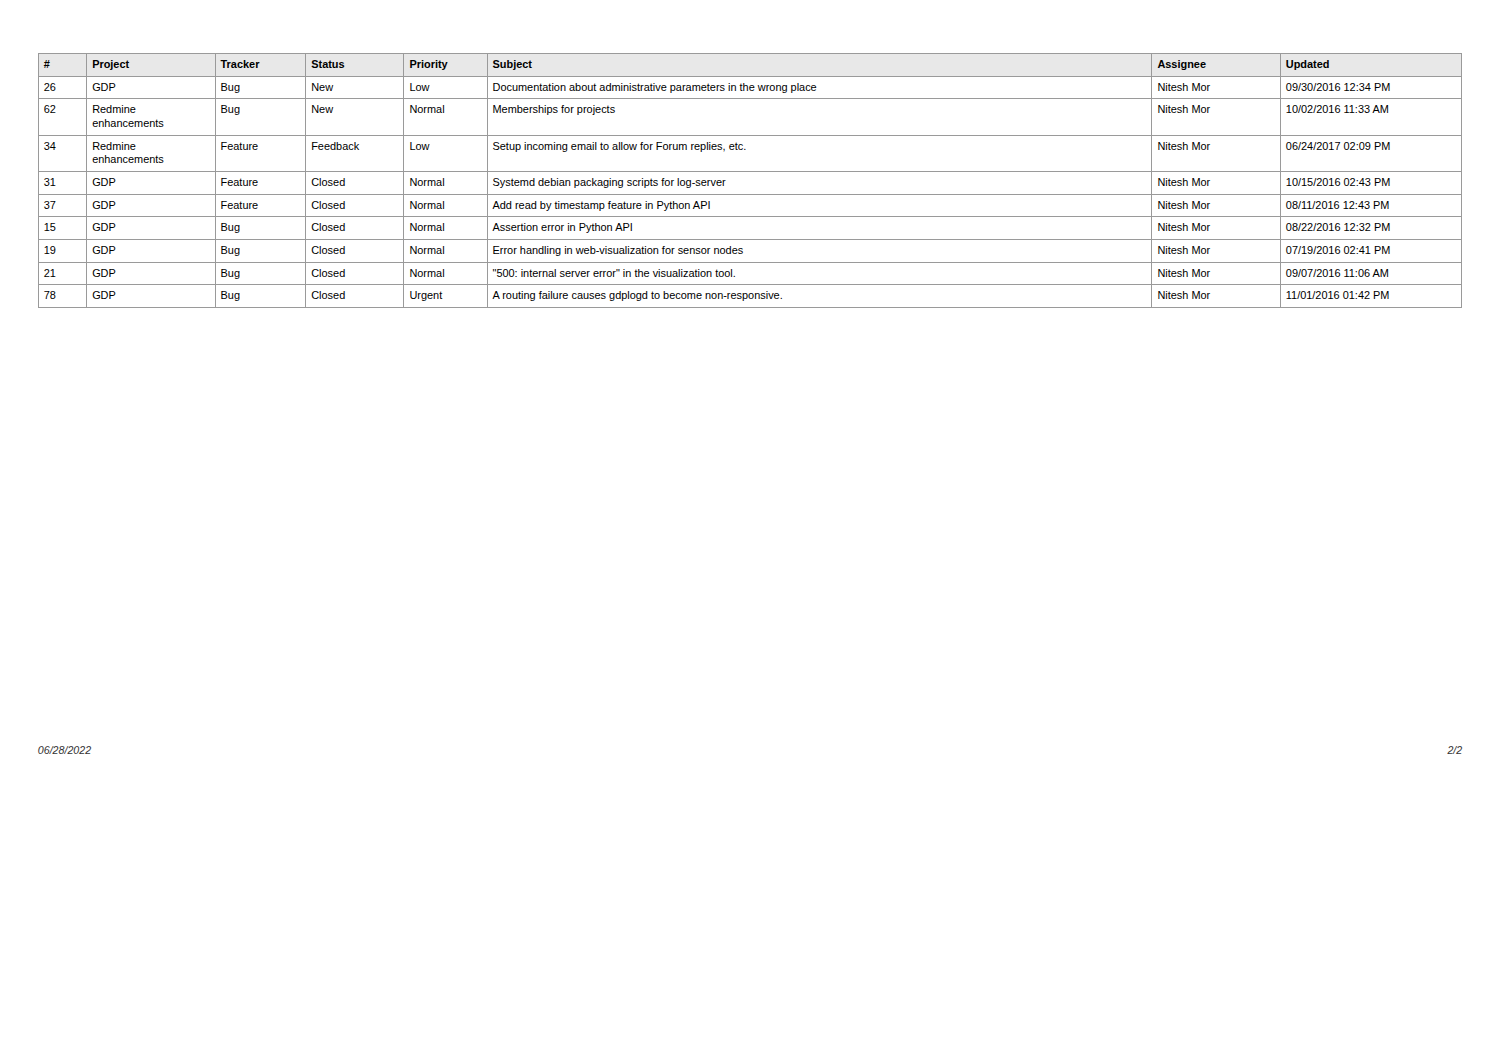| # | Project | Tracker | Status | Priority | Subject | Assignee | Updated |
| --- | --- | --- | --- | --- | --- | --- | --- |
| 26 | GDP | Bug | New | Low | Documentation about administrative parameters in the wrong place | Nitesh Mor | 09/30/2016 12:34 PM |
| 62 | Redmine enhancements | Bug | New | Normal | Memberships for projects | Nitesh Mor | 10/02/2016 11:33 AM |
| 34 | Redmine enhancements | Feature | Feedback | Low | Setup incoming email to allow for Forum replies, etc. | Nitesh Mor | 06/24/2017 02:09 PM |
| 31 | GDP | Feature | Closed | Normal | Systemd debian packaging scripts for log-server | Nitesh Mor | 10/15/2016 02:43 PM |
| 37 | GDP | Feature | Closed | Normal | Add read by timestamp feature in Python API | Nitesh Mor | 08/11/2016 12:43 PM |
| 15 | GDP | Bug | Closed | Normal | Assertion error in Python API | Nitesh Mor | 08/22/2016 12:32 PM |
| 19 | GDP | Bug | Closed | Normal | Error handling in web-visualization for sensor nodes | Nitesh Mor | 07/19/2016 02:41 PM |
| 21 | GDP | Bug | Closed | Normal | "500: internal server error" in the visualization tool. | Nitesh Mor | 09/07/2016 11:06 AM |
| 78 | GDP | Bug | Closed | Urgent | A routing failure causes gdplogd to become non-responsive. | Nitesh Mor | 11/01/2016 01:42 PM |
06/28/2022 2/2